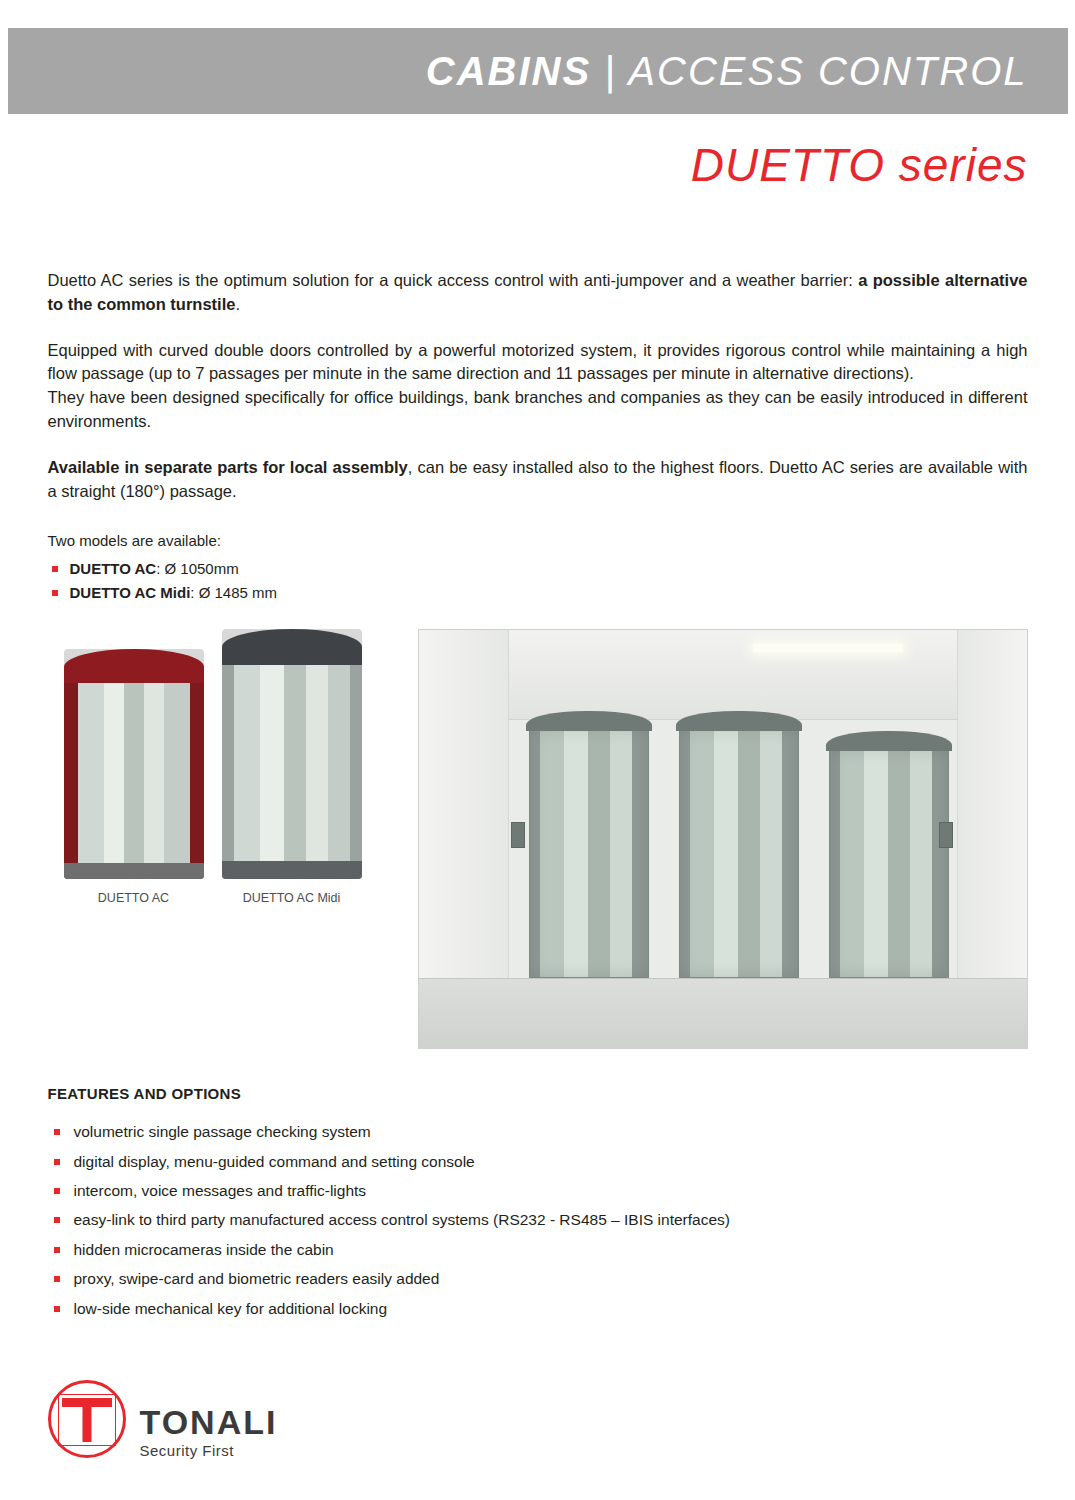CABINS | ACCESS CONTROL
DUETTO series
Duetto AC series is the optimum solution for a quick access control with anti-jumpover and a weather barrier: a possible alternative to the common turnstile.
Equipped with curved double doors controlled by a powerful motorized system, it provides rigorous control while maintaining a high flow passage (up to 7 passages per minute in the same direction and 11 passages per minute in alternative directions).
They have been designed specifically for office buildings, bank branches and companies as they can be easily introduced in different environments.
Available in separate parts for local assembly, can be easy installed also to the highest floors. Duetto AC series are available with a straight (180°) passage.
Two models are available:
DUETTO AC: Ø 1050mm
DUETTO AC Midi: Ø 1485 mm
DUETTO AC DUETTO AC Midi
FEATURES AND OPTIONS
volumetric single passage checking system
digital display, menu-guided command and setting console
intercom, voice messages and traffic-lights
easy-link to third party manufactured access control systems (RS232 - RS485 – IBIS interfaces)
hidden microcameras inside the cabin
proxy, swipe-card and biometric readers easily added
low-side mechanical key for additional locking
TONALI
Security First